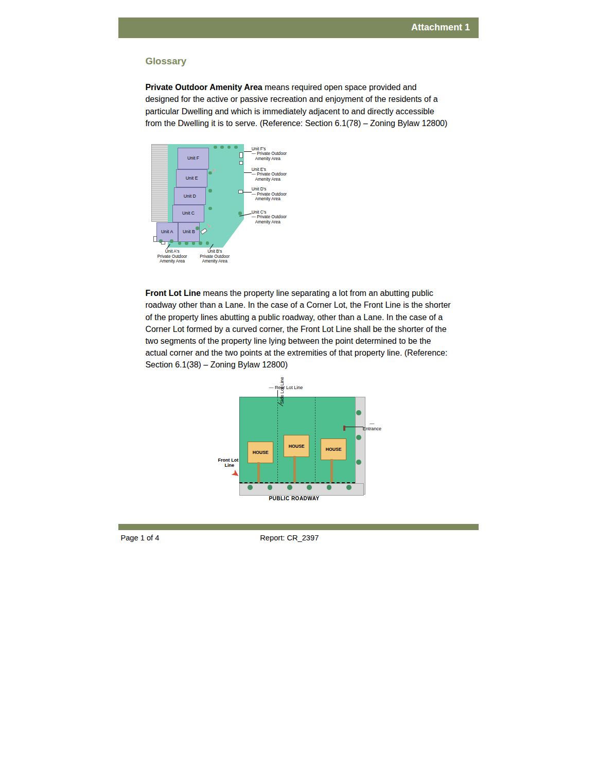Attachment 1
Glossary
Private Outdoor Amenity Area means required open space provided and designed for the active or passive recreation and enjoyment of the residents of a particular Dwelling and which is immediately adjacent to and directly accessible from the Dwelling it is to serve. (Reference: Section 6.1(78) – Zoning Bylaw 12800)
Unit F
Unit E
Unit D
Unit C
Unit A
Unit B
↗
↘
Unit F's
— Private Outdoor
Amenity Area
Unit E's
— Private Outdoor
Amenity Area
Unit D's
— Private Outdoor
Amenity Area
Unit C's
— Private Outdoor
Amenity Area
Unit A's
Private Outdoor
Amenity Area
Unit B's
Private Outdoor
Amenity Area
Front Lot Line means the property line separating a lot from an abutting public roadway other than a Lane. In the case of a Corner Lot, the Front Line is the shorter of the property lines abutting a public roadway, other than a Lane. In the case of a Corner Lot formed by a curved corner, the Front Lot Line shall be the shorter of the two segments of the property line lying between the point determined to be the actual corner and the two points at the extremities of that property line. (Reference: Section 6.1(38) – Zoning Bylaw 12800)
HOUSE
HOUSE
HOUSE
— Rear Lot Line
Side Lot Line
—Entrance
Front Lot
Line
➤
PUBLIC ROADWAY
Page 1 of 4
Report: CR_2397